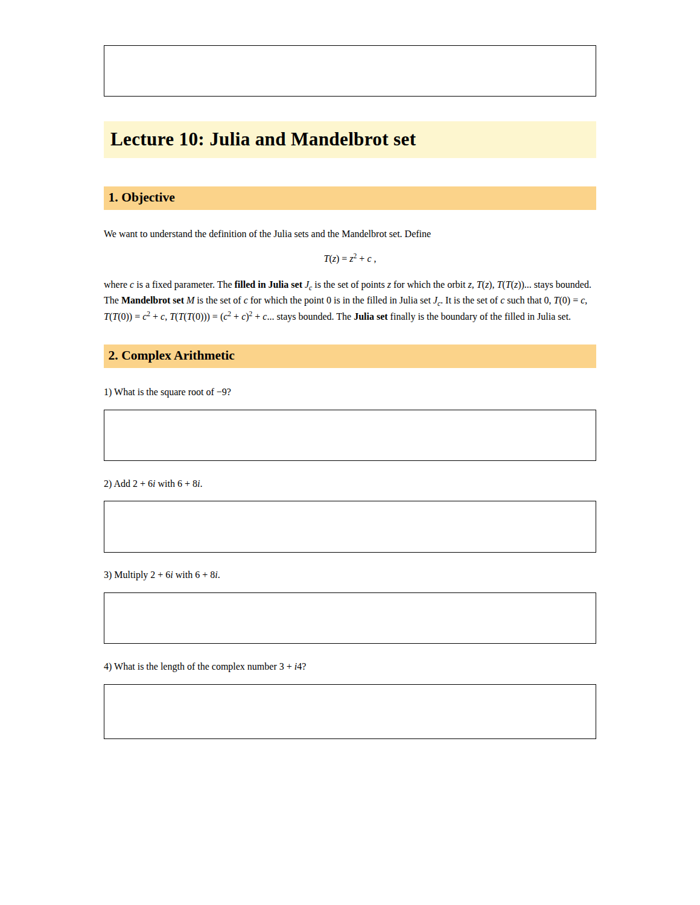Lecture 10: Julia and Mandelbrot set
1. Objective
We want to understand the definition of the Julia sets and the Mandelbrot set. Define
T(z) = z2 + c ,
where c is a fixed parameter. The filled in Julia set Jc is the set of points z for which the orbit z, T(z), T(T(z))... stays bounded. The Mandelbrot set M is the set of c for which the point 0 is in the filled in Julia set Jc. It is the set of c such that 0, T(0) = c, T(T(0)) = c2 + c, T(T(T(0))) = (c2 + c)2 + c... stays bounded. The Julia set finally is the boundary of the filled in Julia set.
2. Complex Arithmetic
1) What is the square root of −9?
2) Add 2 + 6i with 6 + 8i.
3) Multiply 2 + 6i with 6 + 8i.
4) What is the length of the complex number 3 + i4?